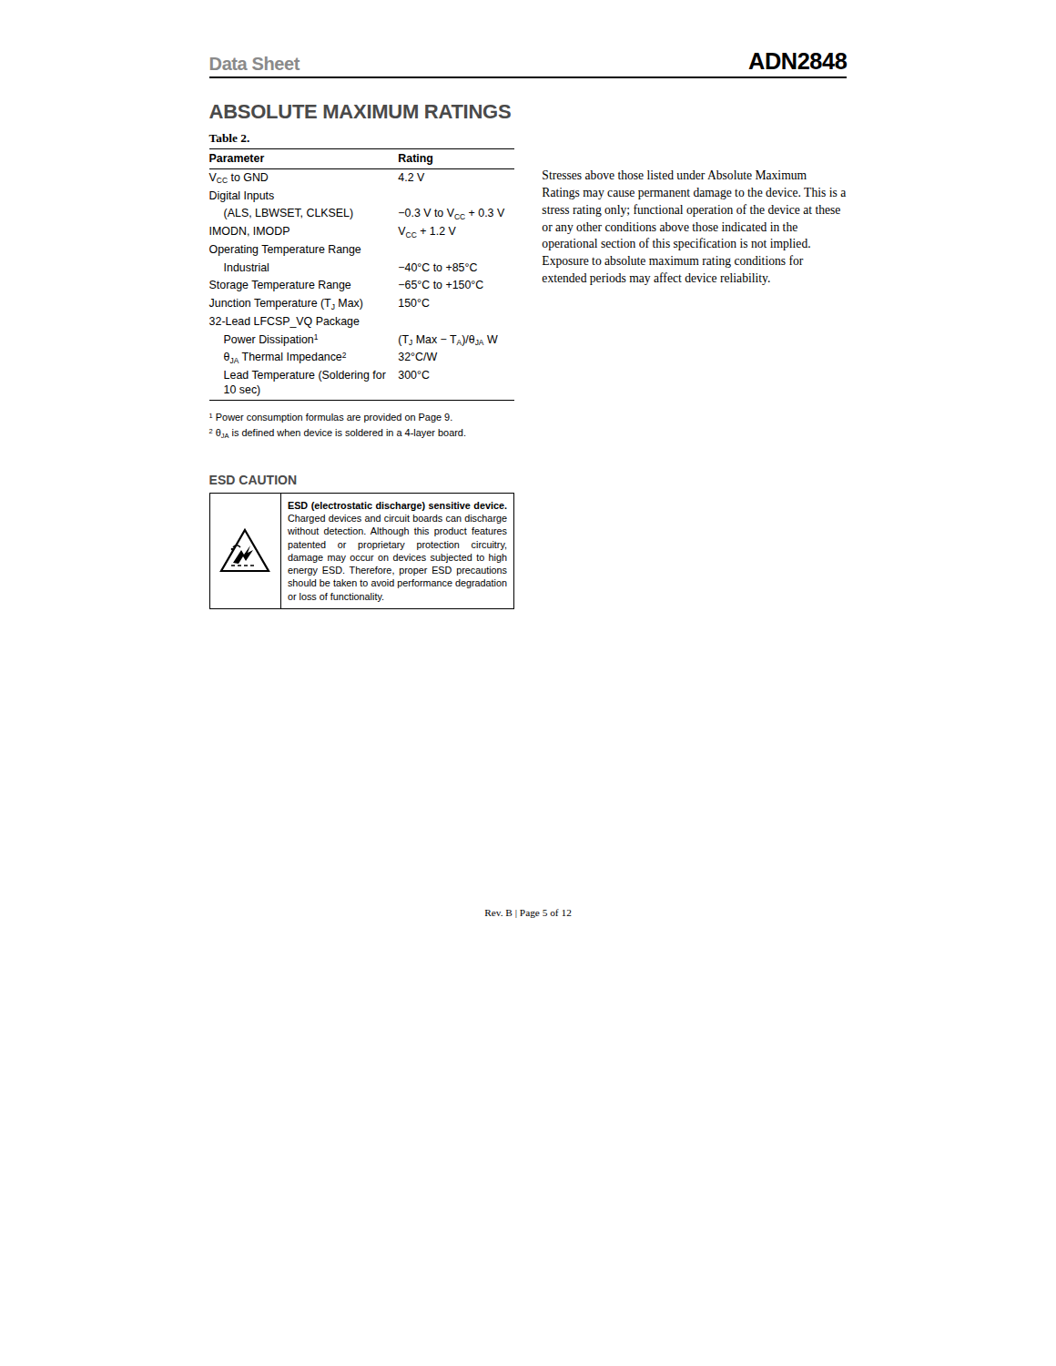Data Sheet
ADN2848
ABSOLUTE MAXIMUM RATINGS
Table 2.
| Parameter | Rating |
| --- | --- |
| V CC to GND | 4.2 V |
| Digital Inputs | |
| (ALS, LBWSET, CLKSEL) | −0.3 V to V CC + 0.3 V |
| IMODN, IMODP | V CC + 1.2 V |
| Operating Temperature Range | |
| Industrial | −40°C to +85°C |
| Storage Temperature Range | −65°C to +150°C |
| Junction Temperature (T J Max) | 150°C |
| 32-Lead LFCSP_VQ Package | |
| Power Dissipation 1 | (T J Max − T A )/θ JA W |
| θ JA Thermal Impedance 2 | 32°C/W |
| Lead Temperature (Soldering for 10 sec) | 300°C |
1 Power consumption formulas are provided on Page 9.
2 θJA is defined when device is soldered in a 4-layer board.
ESD CAUTION
ESD (electrostatic discharge) sensitive device. Charged devices and circuit boards can discharge without detection. Although this product features patented or proprietary protection circuitry, damage may occur on devices subjected to high energy ESD. Therefore, proper ESD precautions should be taken to avoid performance degradation or loss of functionality.
Stresses above those listed under Absolute Maximum Ratings may cause permanent damage to the device. This is a stress rating only; functional operation of the device at these or any other conditions above those indicated in the operational section of this specification is not implied. Exposure to absolute maximum rating conditions for extended periods may affect device reliability.
Rev. B | Page 5 of 12